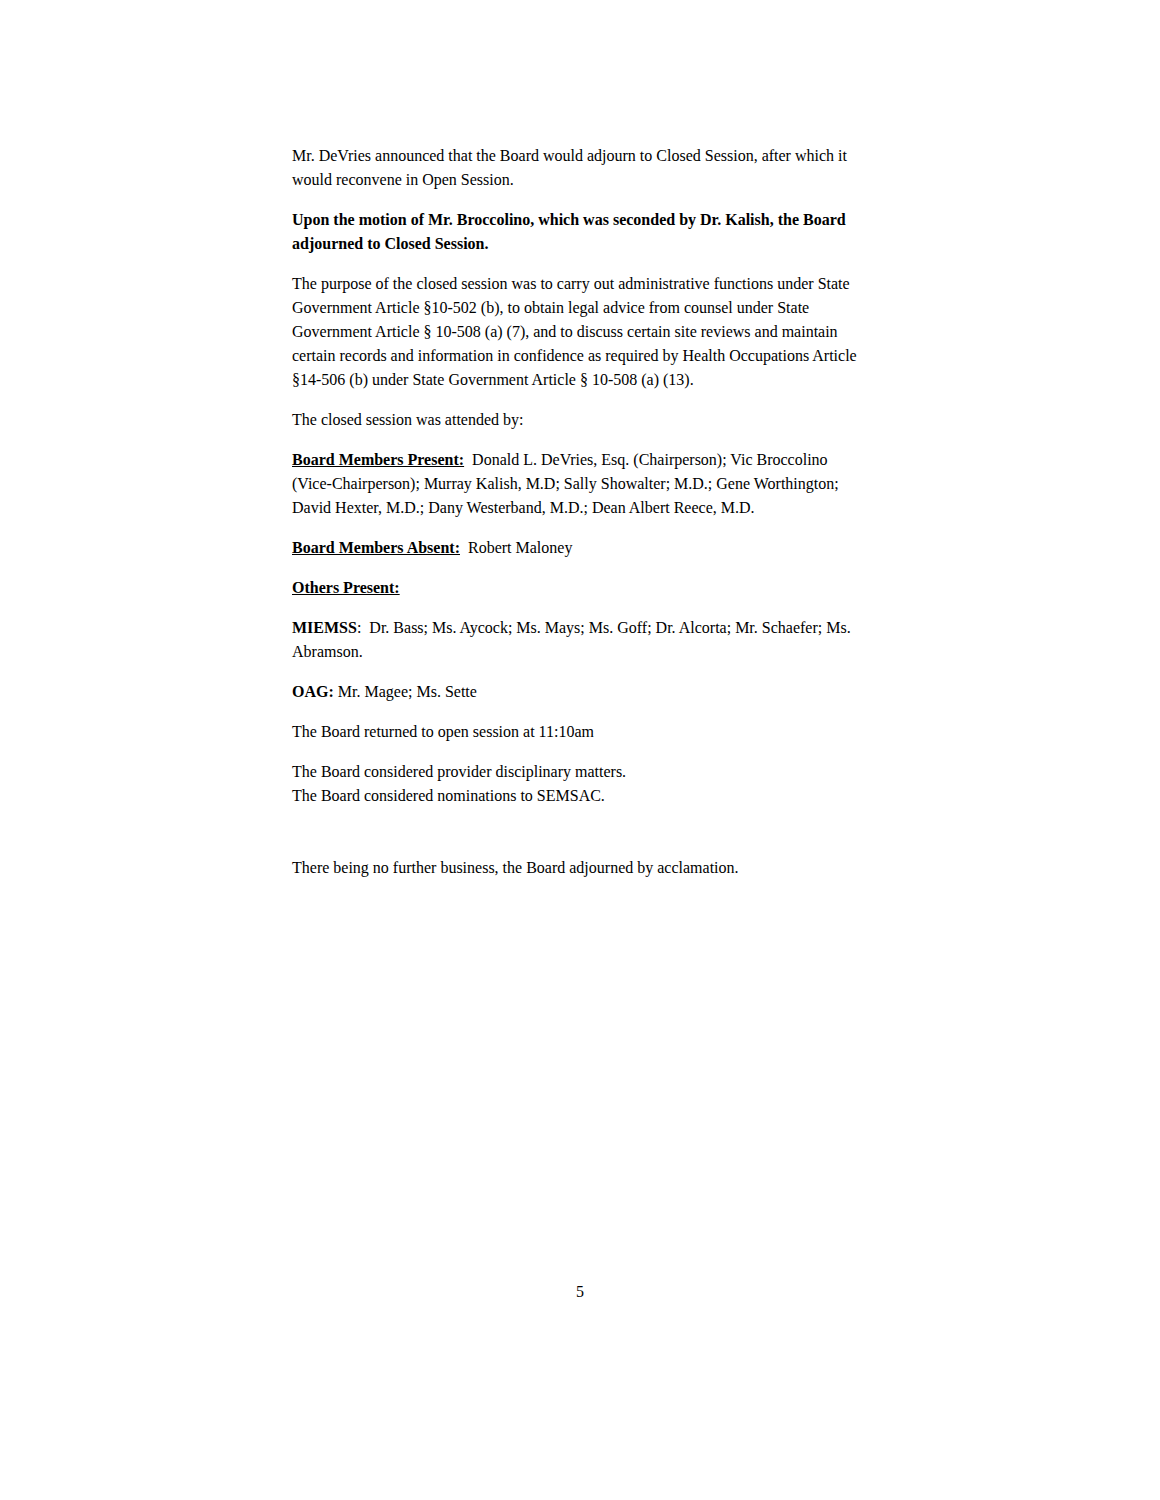Mr. DeVries announced that the Board would adjourn to Closed Session, after which it would reconvene in Open Session.
Upon the motion of Mr. Broccolino, which was seconded by Dr. Kalish, the Board adjourned to Closed Session.
The purpose of the closed session was to carry out administrative functions under State Government Article §10-502 (b), to obtain legal advice from counsel under State Government Article § 10-508 (a) (7), and to discuss certain site reviews and maintain certain records and information in confidence as required by Health Occupations Article §14-506 (b) under State Government Article § 10-508 (a) (13).
The closed session was attended by:
Board Members Present: Donald L. DeVries, Esq. (Chairperson); Vic Broccolino (Vice-Chairperson); Murray Kalish, M.D; Sally Showalter; M.D.; Gene Worthington; David Hexter, M.D.; Dany Westerband, M.D.; Dean Albert Reece, M.D.
Board Members Absent: Robert Maloney
Others Present:
MIEMSS: Dr. Bass; Ms. Aycock; Ms. Mays; Ms. Goff; Dr. Alcorta; Mr. Schaefer; Ms. Abramson.
OAG: Mr. Magee; Ms. Sette
The Board returned to open session at 11:10am
The Board considered provider disciplinary matters.
The Board considered nominations to SEMSAC.
There being no further business, the Board adjourned by acclamation.
5